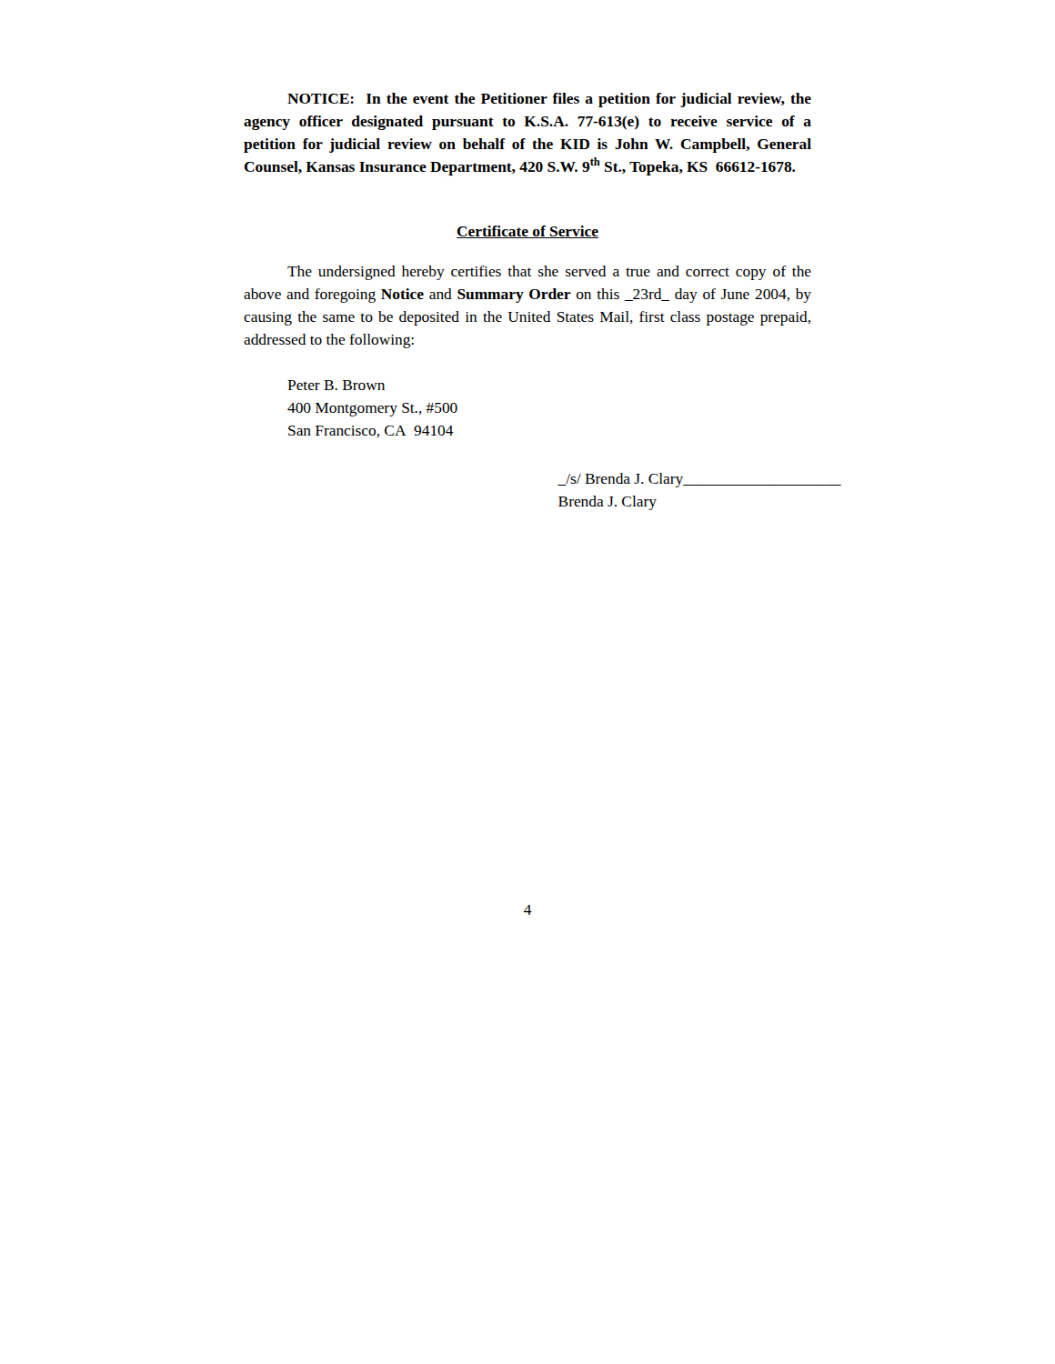NOTICE: In the event the Petitioner files a petition for judicial review, the agency officer designated pursuant to K.S.A. 77-613(e) to receive service of a petition for judicial review on behalf of the KID is John W. Campbell, General Counsel, Kansas Insurance Department, 420 S.W. 9th St., Topeka, KS 66612-1678.
Certificate of Service
The undersigned hereby certifies that she served a true and correct copy of the above and foregoing Notice and Summary Order on this _23rd_ day of June 2004, by causing the same to be deposited in the United States Mail, first class postage prepaid, addressed to the following:
Peter B. Brown
400 Montgomery St., #500
San Francisco, CA 94104
_/s/ Brenda J. Clary____________________
Brenda J. Clary
4